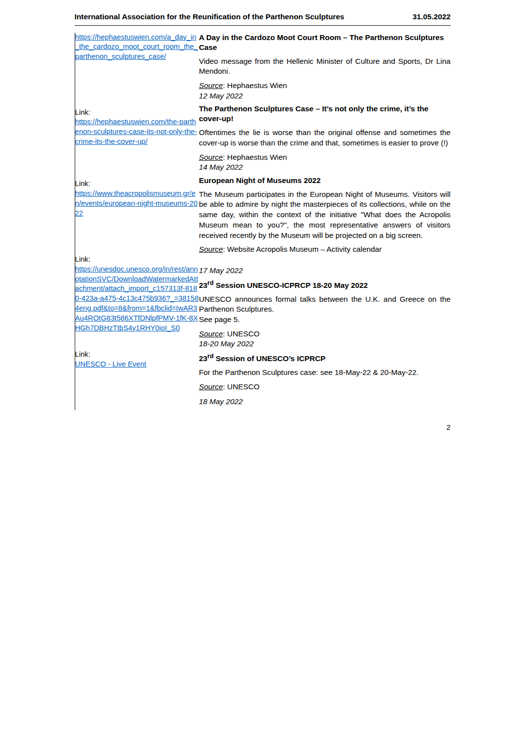International Association for the Reunification of the Parthenon Sculptures
31.05.2022
| https://hephaestuswien.com/a_day_in_the_cardozo_moot_court_room_the_parthenon_sculptures_case/ | A Day in the Cardozo Moot Court Room – The Parthenon Sculptures Case Video message from the Hellenic Minister of Culture and Sports, Dr Lina Mendoni. Source : Hephaestus Wien |
| Link: https://hephaestuswien.com/the-parthenon-sculptures-case-its-not-only-the-crime-its-the-cover-up/ | 12 May 2022 The Parthenon Sculptures Case – It’s not only the crime, it’s the cover-up! Oftentimes the lie is worse than the original offense and sometimes the cover-up is worse than the crime and that, sometimes is easier to prove (!) Source : Hephaestus Wien |
| Link: https://www.theacropolismuseum.gr/en/events/european-night-museums-2022 | 14 May 2022 European Night of Museums 2022 The Museum participates in the European Night of Museums. Visitors will be able to admire by night the masterpieces of its collections, while on the same day, within the context of the initiative "What does the Acropolis Museum mean to you?" , the most representative answers of visitors received recently by the Museum will be projected on a big screen. Source : Website Acropolis Museum – Activity calendar |
| Link: https://unesdoc.unesco.org/in/rest/annotationSVC/DownloadWatermarkedAttachment/attach_import_c157313f-8180-423a-a475-4c13c475b936?_=381584eng.pdf&to=8&from=1&fbclid=IwAR3Au4ROtG83t586XTfDNlpfPMV-1fK-8XHGh7DBHzTtbS4y1RHY0ioI_S0 | 17 May 2022 23 rd Session UNESCO-ICPRCP 18-20 May 2022 UNESCO announces formal talks between the U.K. and Greece on the Parthenon Sculptures. See page 5. Source : UNESCO |
| Link: UNESCO - Live Event | 18-20 May 2022 23 rd Session of UNESCO’s ICPRCP For the Parthenon Sculptures case: see 18-May-22 & 20-May-22. Source : UNESCO |
| | 18 May 2022 |
2